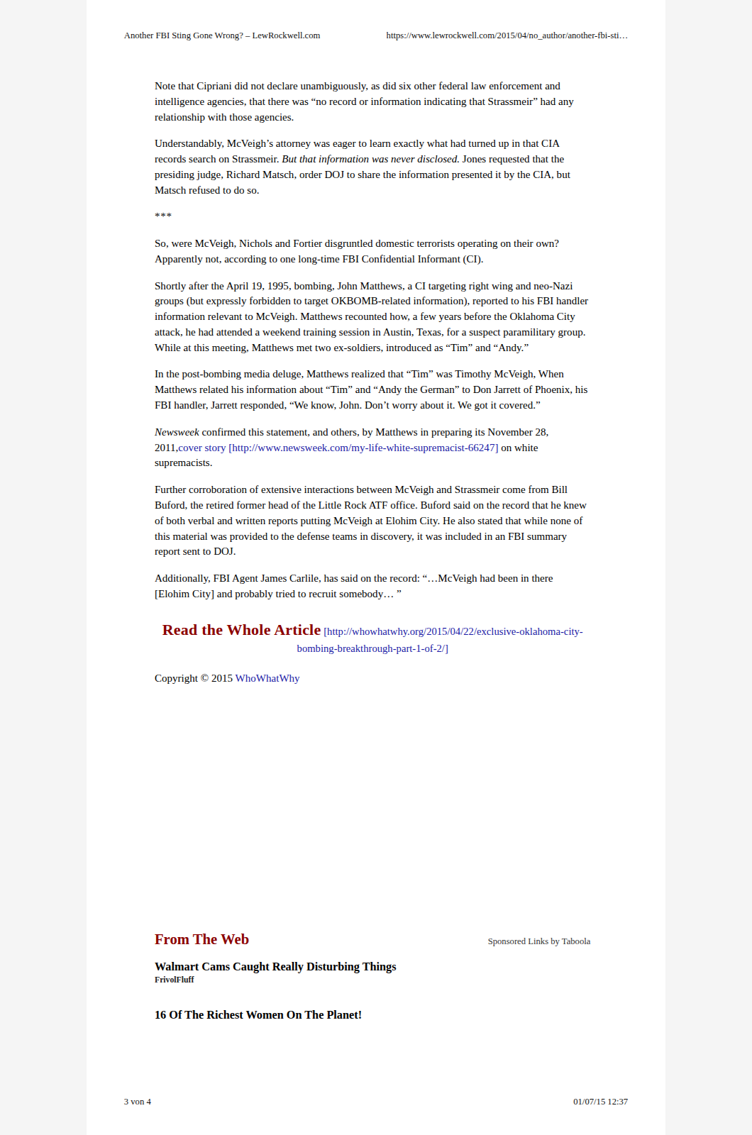Another FBI Sting Gone Wrong? – LewRockwell.com
https://www.lewrockwell.com/2015/04/no_author/another-fbi-sti…
Note that Cipriani did not declare unambiguously, as did six other federal law enforcement and intelligence agencies, that there was “no record or information indicating that Strassmeir” had any relationship with those agencies.
Understandably, McVeigh’s attorney was eager to learn exactly what had turned up in that CIA records search on Strassmeir. But that information was never disclosed. Jones requested that the presiding judge, Richard Matsch, order DOJ to share the information presented it by the CIA, but Matsch refused to do so.
***
So, were McVeigh, Nichols and Fortier disgruntled domestic terrorists operating on their own? Apparently not, according to one long-time FBI Confidential Informant (CI).
Shortly after the April 19, 1995, bombing, John Matthews, a CI targeting right wing and neo-Nazi groups (but expressly forbidden to target OKBOMB-related information), reported to his FBI handler information relevant to McVeigh. Matthews recounted how, a few years before the Oklahoma City attack, he had attended a weekend training session in Austin, Texas, for a suspect paramilitary group. While at this meeting, Matthews met two ex-soldiers, introduced as “Tim” and “Andy.”
In the post-bombing media deluge, Matthews realized that “Tim” was Timothy McVeigh, When Matthews related his information about “Tim” and “Andy the German” to Don Jarrett of Phoenix, his FBI handler, Jarrett responded, “We know, John. Don’t worry about it. We got it covered.”
Newsweek confirmed this statement, and others, by Matthews in preparing its November 28, 2011,cover story [http://www.newsweek.com/my-life-white-supremacist-66247] on white supremacists.
Further corroboration of extensive interactions between McVeigh and Strassmeir come from Bill Buford, the retired former head of the Little Rock ATF office. Buford said on the record that he knew of both verbal and written reports putting McVeigh at Elohim City. He also stated that while none of this material was provided to the defense teams in discovery, it was included in an FBI summary report sent to DOJ.
Additionally, FBI Agent James Carlile, has said on the record: “…McVeigh had been in there [Elohim City] and probably tried to recruit somebody… ”
Read the Whole Article [http://whowhatwhy.org/2015/04/22/exclusive-oklahoma-city-bombing-breakthrough-part-1-of-2/]
Copyright © 2015 WhoWhatWhy
From The Web
Sponsored Links by Taboola
Walmart Cams Caught Really Disturbing Things
FrivolFluff
16 Of The Richest Women On The Planet!
3 von 4
01/07/15 12:37